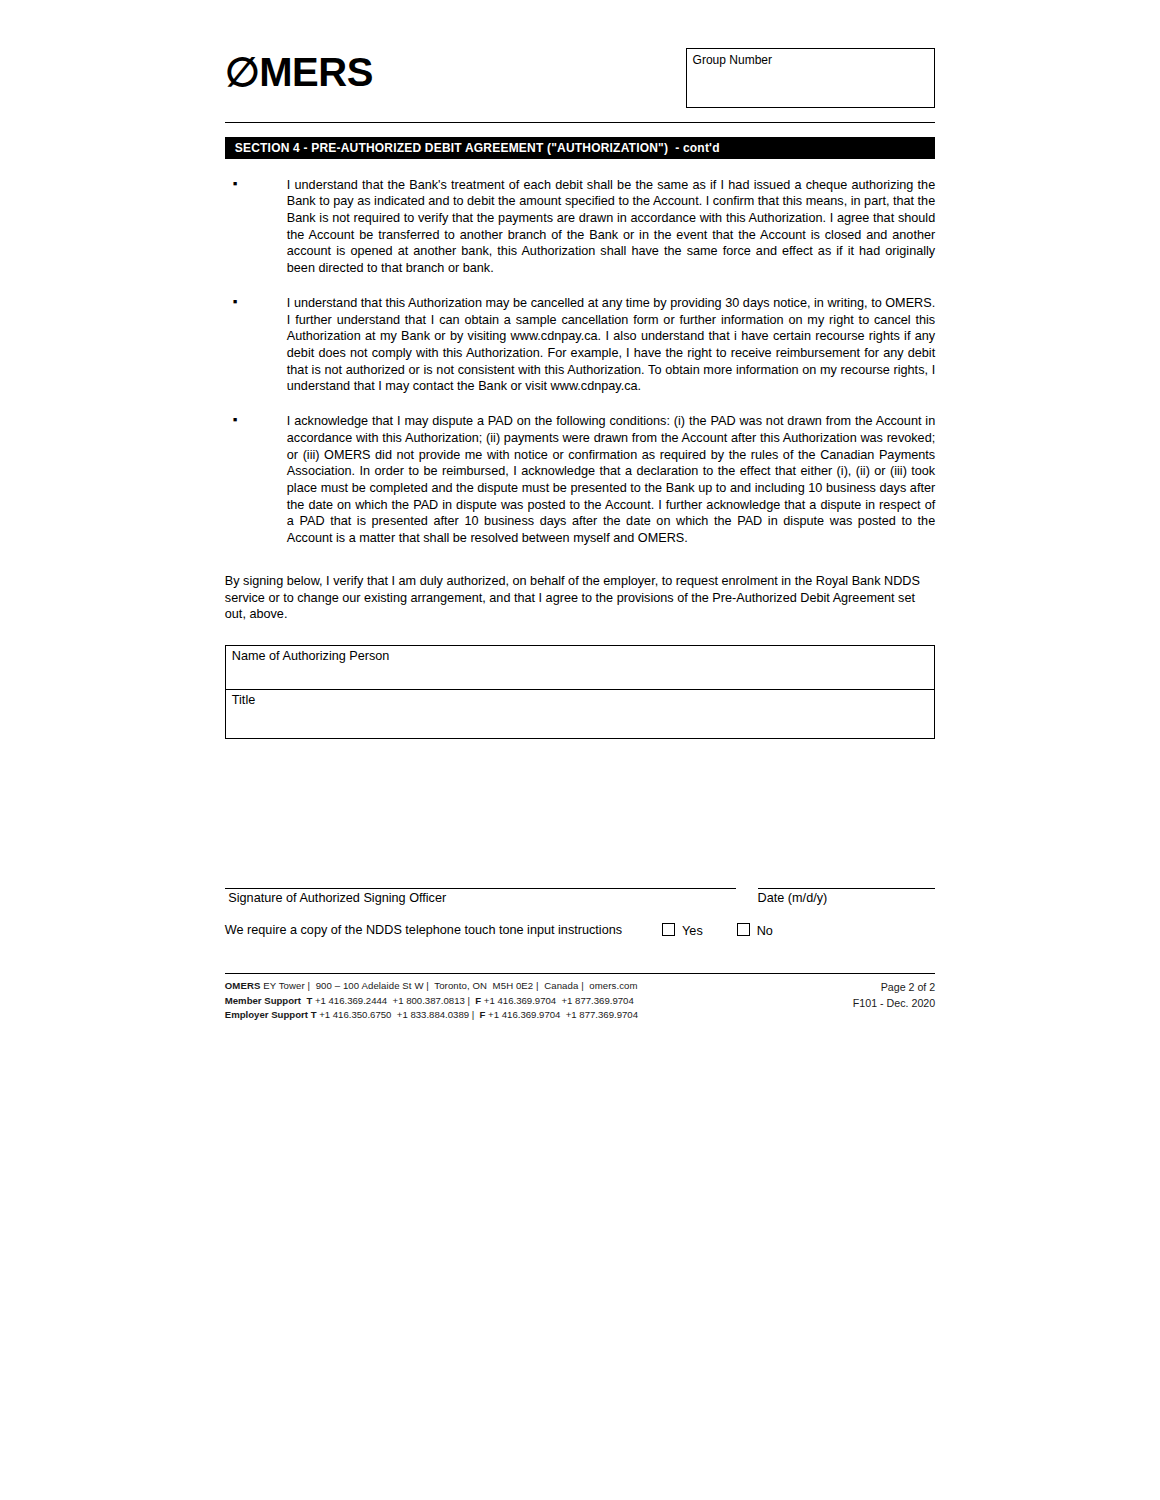∅MERS
Group Number
SECTION 4 - PRE-AUTHORIZED DEBIT AGREEMENT ("AUTHORIZATION") - cont'd
I understand that the Bank's treatment of each debit shall be the same as if I had issued a cheque authorizing the Bank to pay as indicated and to debit the amount specified to the Account. I confirm that this means, in part, that the Bank is not required to verify that the payments are drawn in accordance with this Authorization. I agree that should the Account be transferred to another branch of the Bank or in the event that the Account is closed and another account is opened at another bank, this Authorization shall have the same force and effect as if it had originally been directed to that branch or bank.
I understand that this Authorization may be cancelled at any time by providing 30 days notice, in writing, to OMERS. I further understand that I can obtain a sample cancellation form or further information on my right to cancel this Authorization at my Bank or by visiting www.cdnpay.ca. I also understand that i have certain recourse rights if any debit does not comply with this Authorization. For example, I have the right to receive reimbursement for any debit that is not authorized or is not consistent with this Authorization. To obtain more information on my recourse rights, I understand that I may contact the Bank or visit www.cdnpay.ca.
I acknowledge that I may dispute a PAD on the following conditions: (i) the PAD was not drawn from the Account in accordance with this Authorization; (ii) payments were drawn from the Account after this Authorization was revoked; or (iii) OMERS did not provide me with notice or confirmation as required by the rules of the Canadian Payments Association. In order to be reimbursed, I acknowledge that a declaration to the effect that either (i), (ii) or (iii) took place must be completed and the dispute must be presented to the Bank up to and including 10 business days after the date on which the PAD in dispute was posted to the Account. I further acknowledge that a dispute in respect of a PAD that is presented after 10 business days after the date on which the PAD in dispute was posted to the Account is a matter that shall be resolved between myself and OMERS.
By signing below, I verify that I am duly authorized, on behalf of the employer, to request enrolment in the Royal Bank NDDS service or to change our existing arrangement, and that I agree to the provisions of the Pre-Authorized Debit Agreement set out, above.
Name of Authorizing Person
Title
Signature of Authorized Signing Officer
Date (m/d/y)
We require a copy of the NDDS telephone touch tone input instructions Yes No
OMERS EY Tower | 900 – 100 Adelaide St W | Toronto, ON M5H 0E2 | Canada | omers.com
Member Support T +1 416.369.2444 +1 800.387.0813 | F +1 416.369.9704 +1 877.369.9704
Employer Support T +1 416.350.6750 +1 833.884.0389 | F +1 416.369.9704 +1 877.369.9704
Page 2 of 2
F101 - Dec. 2020